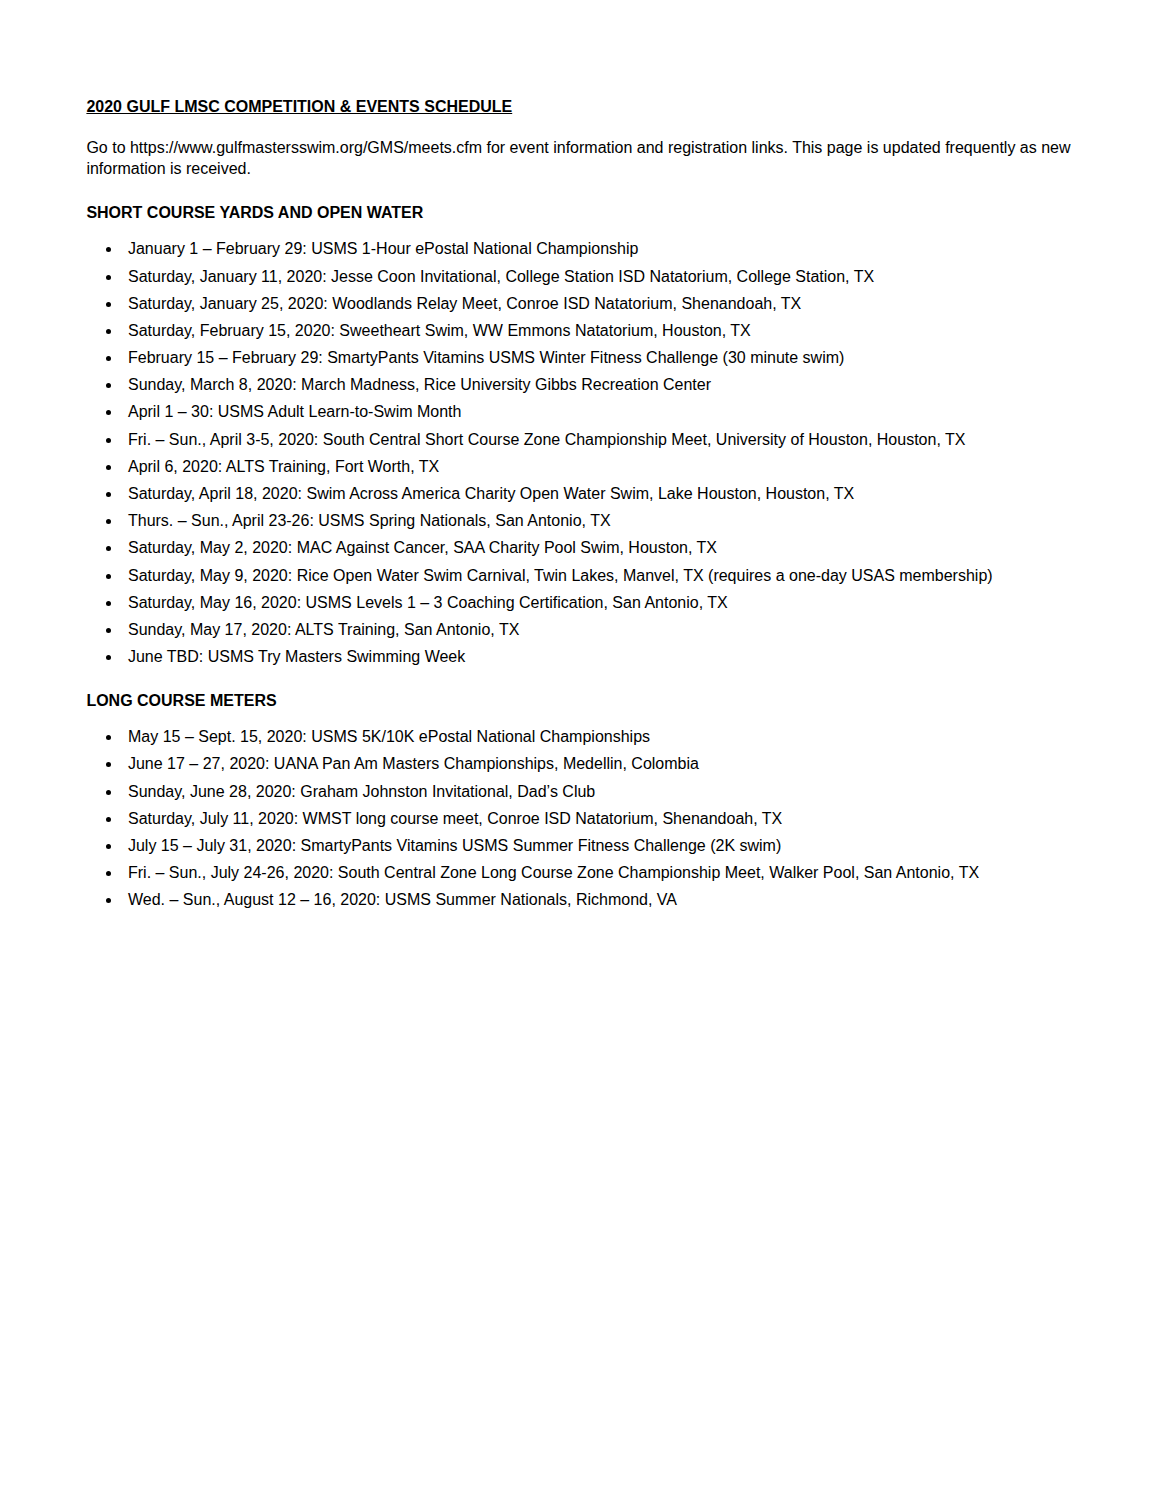2020 GULF LMSC COMPETITION & EVENTS SCHEDULE
Go to https://www.gulfmastersswim.org/GMS/meets.cfm for event information and registration links. This page is updated frequently as new information is received.
SHORT COURSE YARDS AND OPEN WATER
January 1 – February 29: USMS 1-Hour ePostal National Championship
Saturday, January 11, 2020: Jesse Coon Invitational, College Station ISD Natatorium, College Station, TX
Saturday, January 25, 2020: Woodlands Relay Meet, Conroe ISD Natatorium, Shenandoah, TX
Saturday, February 15, 2020: Sweetheart Swim, WW Emmons Natatorium, Houston, TX
February 15 – February 29: SmartyPants Vitamins USMS Winter Fitness Challenge (30 minute swim)
Sunday, March 8, 2020: March Madness, Rice University Gibbs Recreation Center
April 1 – 30: USMS Adult Learn-to-Swim Month
Fri. – Sun., April 3-5, 2020: South Central Short Course Zone Championship Meet, University of Houston, Houston, TX
April 6, 2020: ALTS Training, Fort Worth, TX
Saturday, April 18, 2020: Swim Across America Charity Open Water Swim, Lake Houston, Houston, TX
Thurs. – Sun., April 23-26: USMS Spring Nationals, San Antonio, TX
Saturday, May 2, 2020: MAC Against Cancer, SAA Charity Pool Swim, Houston, TX
Saturday, May 9, 2020: Rice Open Water Swim Carnival, Twin Lakes, Manvel, TX (requires a one-day USAS membership)
Saturday, May 16, 2020: USMS Levels 1 – 3 Coaching Certification, San Antonio, TX
Sunday, May 17, 2020: ALTS Training, San Antonio, TX
June TBD: USMS Try Masters Swimming Week
LONG COURSE METERS
May 15 – Sept. 15, 2020: USMS 5K/10K ePostal National Championships
June 17 – 27, 2020: UANA Pan Am Masters Championships, Medellin, Colombia
Sunday, June 28, 2020: Graham Johnston Invitational, Dad’s Club
Saturday, July 11, 2020: WMST long course meet, Conroe ISD Natatorium, Shenandoah, TX
July 15 – July 31, 2020: SmartyPants Vitamins USMS Summer Fitness Challenge (2K swim)
Fri. – Sun., July 24-26, 2020: South Central Zone Long Course Zone Championship Meet, Walker Pool, San Antonio, TX
Wed. – Sun., August 12 – 16, 2020: USMS Summer Nationals, Richmond, VA